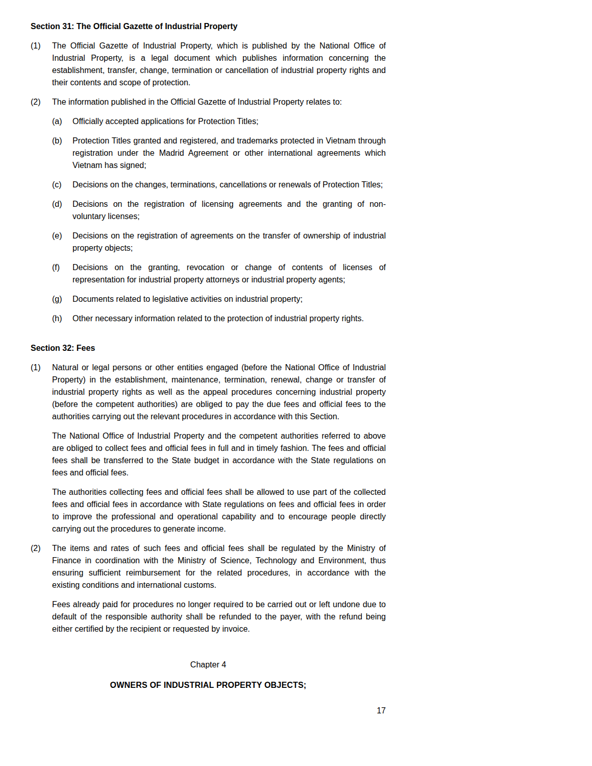Section 31: The Official Gazette of Industrial Property
(1)
The Official Gazette of Industrial Property, which is published by the National Office of Industrial Property, is a legal document which publishes information concerning the establishment, transfer, change, termination or cancellation of industrial property rights and their contents and scope of protection.
(2)
The information published in the Official Gazette of Industrial Property relates to:
(a) Officially accepted applications for Protection Titles;
(b) Protection Titles granted and registered, and trademarks protected in Vietnam through registration under the Madrid Agreement or other international agreements which Vietnam has signed;
(c) Decisions on the changes, terminations, cancellations or renewals of Protection Titles;
(d) Decisions on the registration of licensing agreements and the granting of non-voluntary licenses;
(e) Decisions on the registration of agreements on the transfer of ownership of industrial property objects;
(f) Decisions on the granting, revocation or change of contents of licenses of representation for industrial property attorneys or industrial property agents;
(g) Documents related to legislative activities on industrial property;
(h) Other necessary information related to the protection of industrial property rights.
Section 32: Fees
(1)
Natural or legal persons or other entities engaged (before the National Office of Industrial Property) in the establishment, maintenance, termination, renewal, change or transfer of industrial property rights as well as the appeal procedures concerning industrial property (before the competent authorities) are obliged to pay the due fees and official fees to the authorities carrying out the relevant procedures in accordance with this Section.
The National Office of Industrial Property and the competent authorities referred to above are obliged to collect fees and official fees in full and in timely fashion. The fees and official fees shall be transferred to the State budget in accordance with the State regulations on fees and official fees.
The authorities collecting fees and official fees shall be allowed to use part of the collected fees and official fees in accordance with State regulations on fees and official fees in order to improve the professional and operational capability and to encourage people directly carrying out the procedures to generate income.
(2)
The items and rates of such fees and official fees shall be regulated by the Ministry of Finance in coordination with the Ministry of Science, Technology and Environment, thus ensuring sufficient reimbursement for the related procedures, in accordance with the existing conditions and international customs.
Fees already paid for procedures no longer required to be carried out or left undone due to default of the responsible authority shall be refunded to the payer, with the refund being either certified by the recipient or requested by invoice.
Chapter 4
OWNERS OF INDUSTRIAL PROPERTY OBJECTS;
17